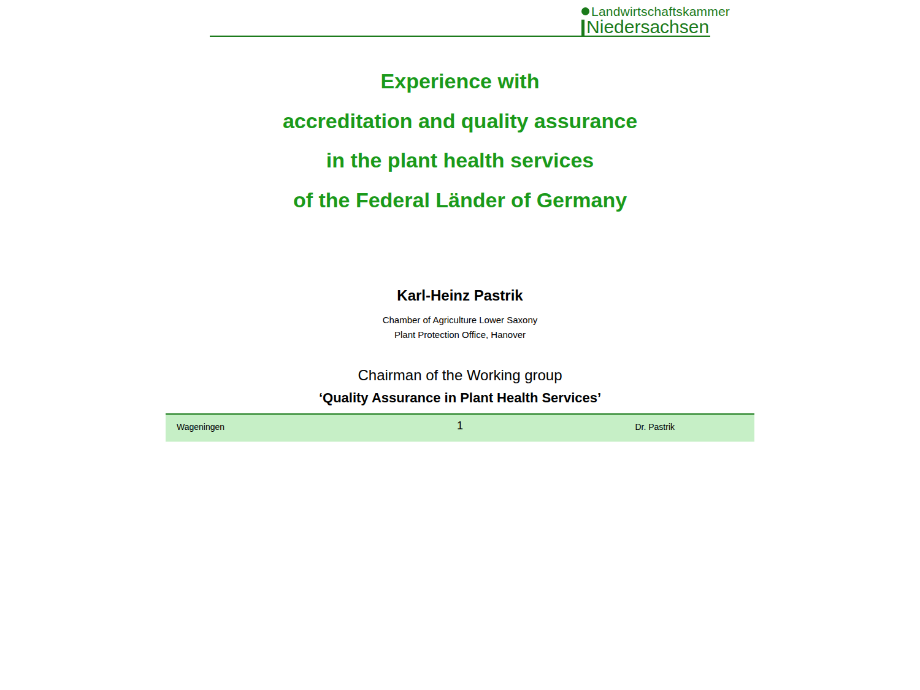Landwirtschaftskammer
Niedersachsen
Experience with accreditation and quality assurance in the plant health services of the Federal Länder of Germany
Karl-Heinz Pastrik
Chamber of Agriculture Lower Saxony
Plant Protection Office, Hanover
Chairman of the Working group
‘Quality Assurance in Plant Health Services’
Wageningen
1
Dr. Pastrik